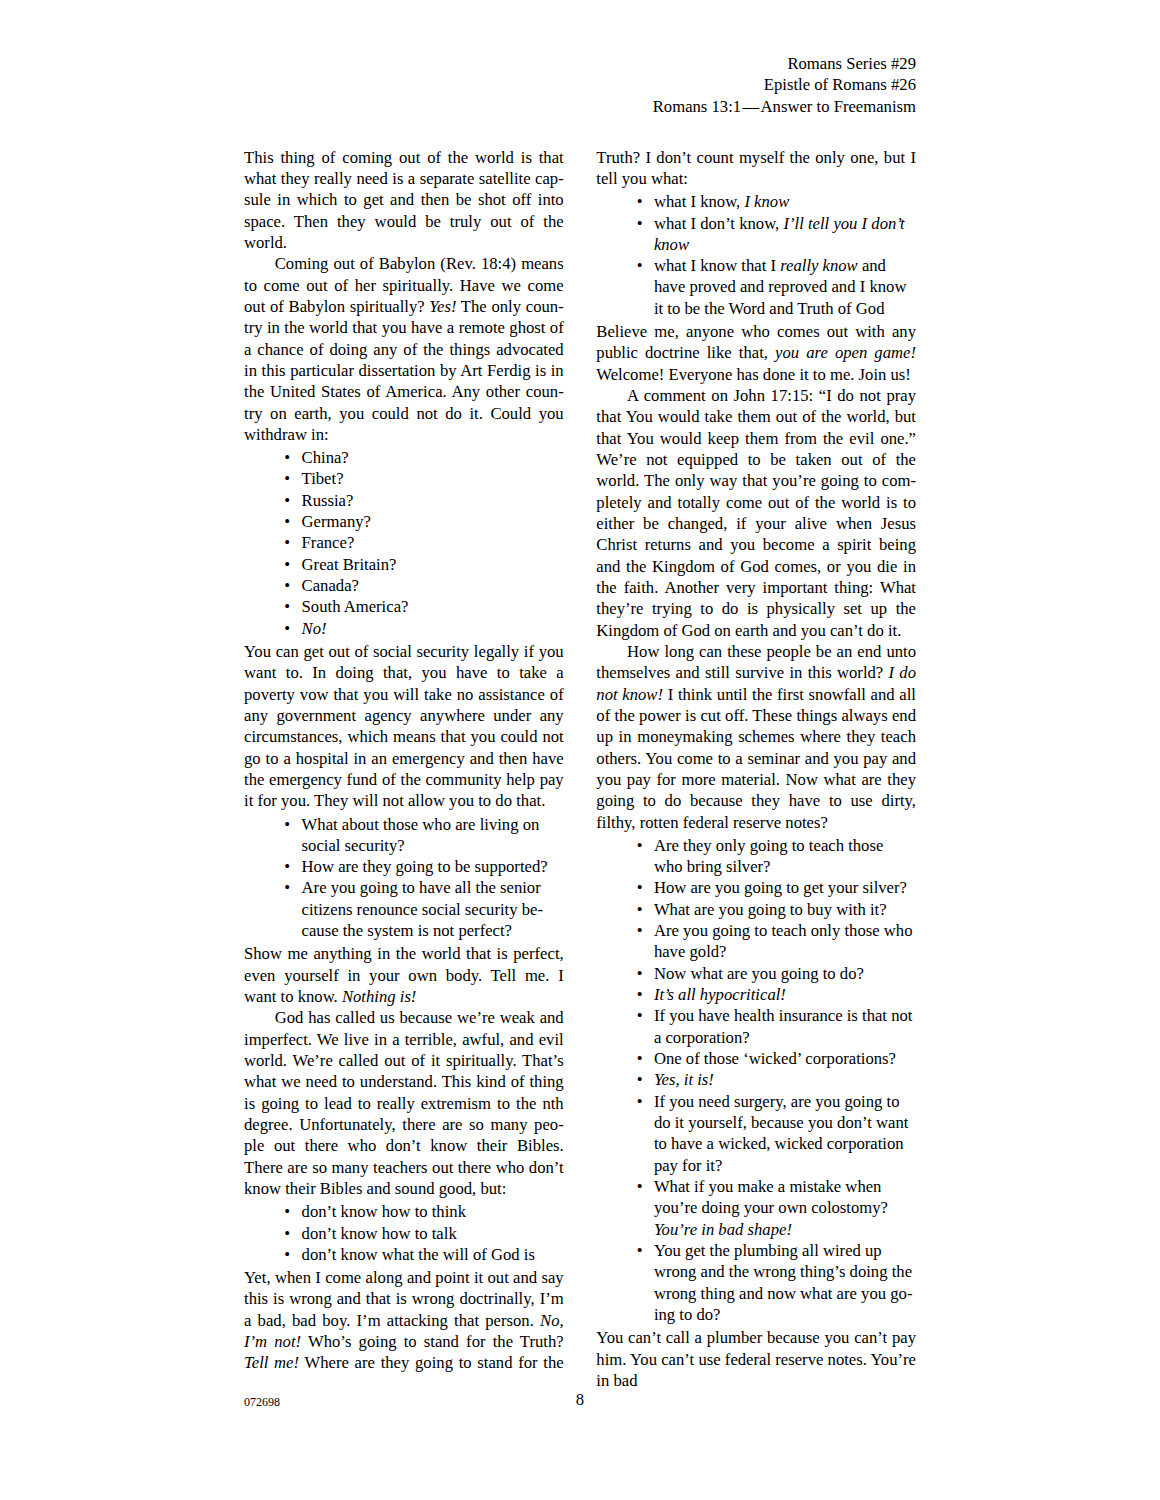Romans Series #29
Epistle of Romans #26
Romans 13:1 — Answer to Freemanism
This thing of coming out of the world is that what they really need is a separate satellite capsule in which to get and then be shot off into space. Then they would be truly out of the world.
Coming out of Babylon (Rev. 18:4) means to come out of her spiritually. Have we come out of Babylon spiritually? Yes! The only country in the world that you have a remote ghost of a chance of doing any of the things advocated in this particular dissertation by Art Ferdig is in the United States of America. Any other country on earth, you could not do it. Could you withdraw in:
China?
Tibet?
Russia?
Germany?
France?
Great Britain?
Canada?
South America?
No!
You can get out of social security legally if you want to. In doing that, you have to take a poverty vow that you will take no assistance of any government agency anywhere under any circumstances, which means that you could not go to a hospital in an emergency and then have the emergency fund of the community help pay it for you. They will not allow you to do that.
What about those who are living on social security?
How are they going to be supported?
Are you going to have all the senior citizens renounce social security because the system is not perfect?
Show me anything in the world that is perfect, even yourself in your own body. Tell me. I want to know. Nothing is!
God has called us because we’re weak and imperfect. We live in a terrible, awful, and evil world. We’re called out of it spiritually. That’s what we need to understand. This kind of thing is going to lead to really extremism to the nth degree. Unfortunately, there are so many people out there who don’t know their Bibles. There are so many teachers out there who don’t know their Bibles and sound good, but:
don’t know how to think
don’t know how to talk
don’t know what the will of God is
Yet, when I come along and point it out and say this is wrong and that is wrong doctrinally, I’m a bad, bad boy. I’m attacking that person. No, I’m not! Who’s going to stand for the Truth? Tell me! Where are they going to stand for the Truth? I don’t count myself the only one, but I tell you what:
what I know, I know
what I don’t know, I’ll tell you I don’t know
what I know that I really know and have proved and reproved and I know it to be the Word and Truth of God
Believe me, anyone who comes out with any public doctrine like that, you are open game! Welcome! Everyone has done it to me. Join us!
A comment on John 17:15: “I do not pray that You would take them out of the world, but that You would keep them from the evil one.” We’re not equipped to be taken out of the world. The only way that you’re going to completely and totally come out of the world is to either be changed, if your alive when Jesus Christ returns and you become a spirit being and the Kingdom of God comes, or you die in the faith. Another very important thing: What they’re trying to do is physically set up the Kingdom of God on earth and you can’t do it.
How long can these people be an end unto themselves and still survive in this world? I do not know! I think until the first snowfall and all of the power is cut off. These things always end up in moneymaking schemes where they teach others. You come to a seminar and you pay and you pay for more material. Now what are they going to do because they have to use dirty, filthy, rotten federal reserve notes?
Are they only going to teach those who bring silver?
How are you going to get your silver?
What are you going to buy with it?
Are you going to teach only those who have gold?
Now what are you going to do?
It’s all hypocritical!
If you have health insurance is that not a corporation?
One of those ‘wicked’ corporations?
Yes, it is!
If you need surgery, are you going to do it yourself, because you don’t want to have a wicked, wicked corporation pay for it?
What if you make a mistake when you’re doing your own colostomy? You’re in bad shape!
You get the plumbing all wired up wrong and the wrong thing’s doing the wrong thing and now what are you going to do?
You can’t call a plumber because you can’t pay him. You can’t use federal reserve notes. You’re in bad
072698
8